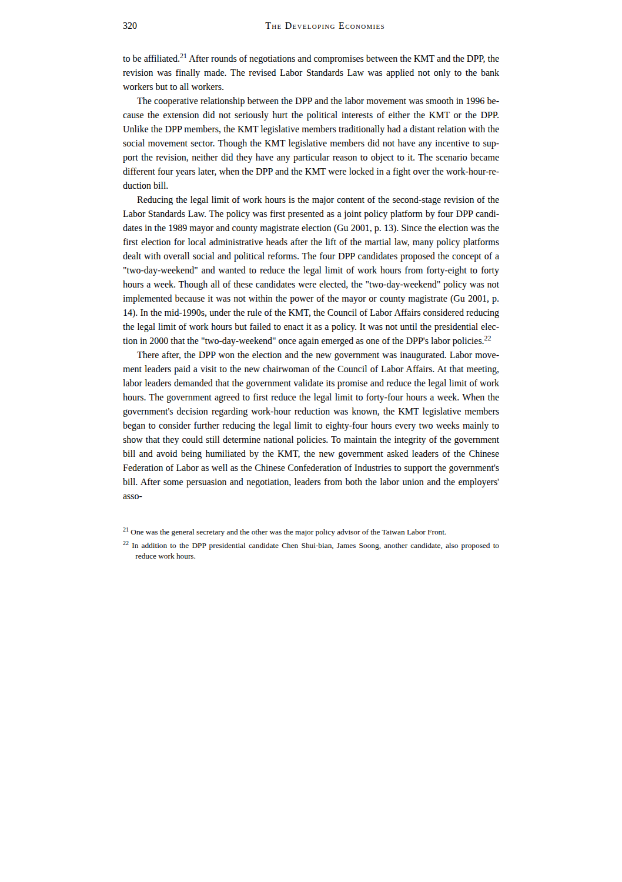320 The Developing Economies
to be affiliated.21 After rounds of negotiations and compromises between the KMT and the DPP, the revision was finally made. The revised Labor Standards Law was applied not only to the bank workers but to all workers.
The cooperative relationship between the DPP and the labor movement was smooth in 1996 because the extension did not seriously hurt the political interests of either the KMT or the DPP. Unlike the DPP members, the KMT legislative members traditionally had a distant relation with the social movement sector. Though the KMT legislative members did not have any incentive to support the revision, neither did they have any particular reason to object to it. The scenario became different four years later, when the DPP and the KMT were locked in a fight over the work-hour-reduction bill.
Reducing the legal limit of work hours is the major content of the second-stage revision of the Labor Standards Law. The policy was first presented as a joint policy platform by four DPP candidates in the 1989 mayor and county magistrate election (Gu 2001, p. 13). Since the election was the first election for local administrative heads after the lift of the martial law, many policy platforms dealt with overall social and political reforms. The four DPP candidates proposed the concept of a "two-day-weekend" and wanted to reduce the legal limit of work hours from forty-eight to forty hours a week. Though all of these candidates were elected, the "two-day-weekend" policy was not implemented because it was not within the power of the mayor or county magistrate (Gu 2001, p. 14). In the mid-1990s, under the rule of the KMT, the Council of Labor Affairs considered reducing the legal limit of work hours but failed to enact it as a policy. It was not until the presidential election in 2000 that the "two-day-weekend" once again emerged as one of the DPP's labor policies.22
There after, the DPP won the election and the new government was inaugurated. Labor movement leaders paid a visit to the new chairwoman of the Council of Labor Affairs. At that meeting, labor leaders demanded that the government validate its promise and reduce the legal limit of work hours. The government agreed to first reduce the legal limit to forty-four hours a week. When the government's decision regarding work-hour reduction was known, the KMT legislative members began to consider further reducing the legal limit to eighty-four hours every two weeks mainly to show that they could still determine national policies. To maintain the integrity of the government bill and avoid being humiliated by the KMT, the new government asked leaders of the Chinese Federation of Labor as well as the Chinese Confederation of Industries to support the government's bill. After some persuasion and negotiation, leaders from both the labor union and the employers' asso-
21 One was the general secretary and the other was the major policy advisor of the Taiwan Labor Front.
22 In addition to the DPP presidential candidate Chen Shui-bian, James Soong, another candidate, also proposed to reduce work hours.